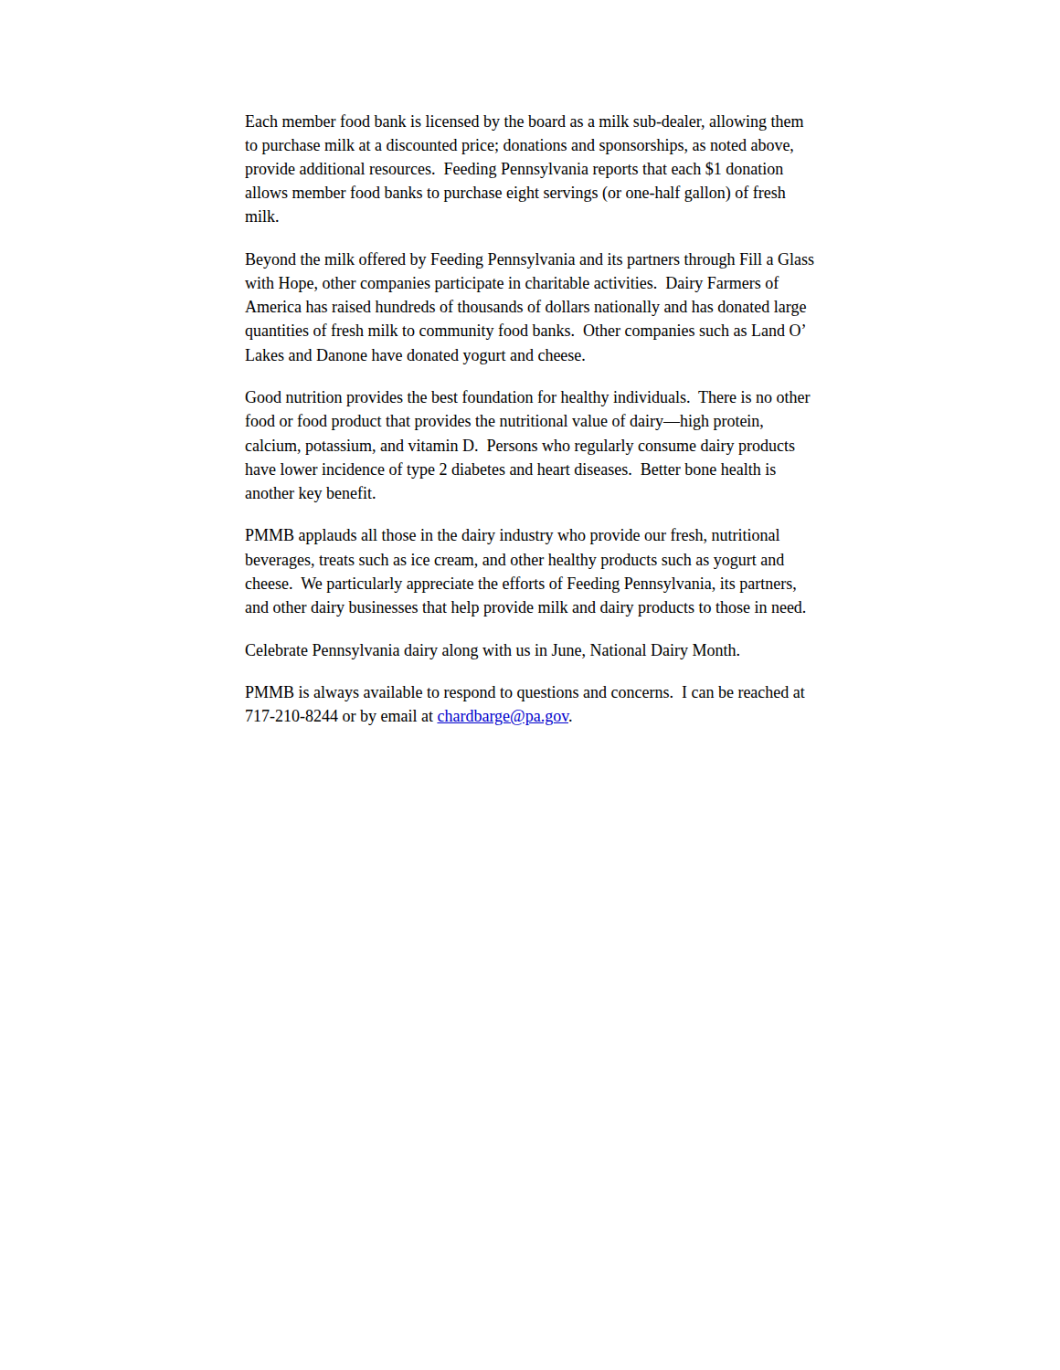Each member food bank is licensed by the board as a milk sub-dealer, allowing them to purchase milk at a discounted price; donations and sponsorships, as noted above, provide additional resources. Feeding Pennsylvania reports that each $1 donation allows member food banks to purchase eight servings (or one-half gallon) of fresh milk.
Beyond the milk offered by Feeding Pennsylvania and its partners through Fill a Glass with Hope, other companies participate in charitable activities. Dairy Farmers of America has raised hundreds of thousands of dollars nationally and has donated large quantities of fresh milk to community food banks. Other companies such as Land O’ Lakes and Danone have donated yogurt and cheese.
Good nutrition provides the best foundation for healthy individuals. There is no other food or food product that provides the nutritional value of dairy—high protein, calcium, potassium, and vitamin D. Persons who regularly consume dairy products have lower incidence of type 2 diabetes and heart diseases. Better bone health is another key benefit.
PMMB applauds all those in the dairy industry who provide our fresh, nutritional beverages, treats such as ice cream, and other healthy products such as yogurt and cheese. We particularly appreciate the efforts of Feeding Pennsylvania, its partners, and other dairy businesses that help provide milk and dairy products to those in need.
Celebrate Pennsylvania dairy along with us in June, National Dairy Month.
PMMB is always available to respond to questions and concerns. I can be reached at 717-210-8244 or by email at chardbarge@pa.gov.